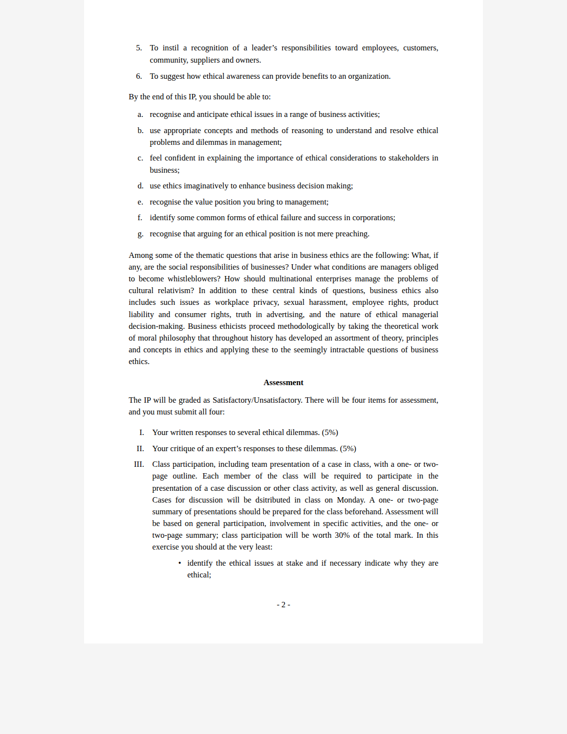5. To instil a recognition of a leader’s responsibilities toward employees, customers, community, suppliers and owners.
6. To suggest how ethical awareness can provide benefits to an organization.
By the end of this IP, you should be able to:
a. recognise and anticipate ethical issues in a range of business activities;
b. use appropriate concepts and methods of reasoning to understand and resolve ethical problems and dilemmas in management;
c. feel confident in explaining the importance of ethical considerations to stakeholders in business;
d. use ethics imaginatively to enhance business decision making;
e. recognise the value position you bring to management;
f. identify some common forms of ethical failure and success in corporations;
g. recognise that arguing for an ethical position is not mere preaching.
Among some of the thematic questions that arise in business ethics are the following: What, if any, are the social responsibilities of businesses? Under what conditions are managers obliged to become whistleblowers? How should multinational enterprises manage the problems of cultural relativism? In addition to these central kinds of questions, business ethics also includes such issues as workplace privacy, sexual harassment, employee rights, product liability and consumer rights, truth in advertising, and the nature of ethical managerial decision-making. Business ethicists proceed methodologically by taking the theoretical work of moral philosophy that throughout history has developed an assortment of theory, principles and concepts in ethics and applying these to the seemingly intractable questions of business ethics.
Assessment
The IP will be graded as Satisfactory/Unsatisfactory. There will be four items for assessment, and you must submit all four:
I. Your written responses to several ethical dilemmas. (5%)
II. Your critique of an expert’s responses to these dilemmas. (5%)
III. Class participation, including team presentation of a case in class, with a one- or two-page outline. Each member of the class will be required to participate in the presentation of a case discussion or other class activity, as well as general discussion. Cases for discussion will be dsitributed in class on Monday. A one- or two-page summary of presentations should be prepared for the class beforehand. Assessment will be based on general participation, involvement in specific activities, and the one- or two-page summary; class participation will be worth 30% of the total mark. In this exercise you should at the very least:
identify the ethical issues at stake and if necessary indicate why they are ethical;
- 2 -